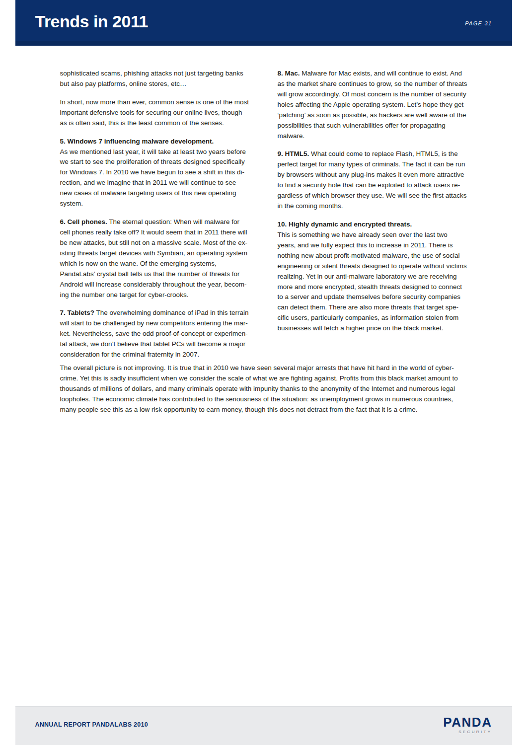Trends in 2011
Page 31
sophisticated scams, phishing attacks not just targeting banks but also pay platforms, online stores, etc…
In short, now more than ever, common sense is one of the most important defensive tools for securing our online lives, though as is often said, this is the least common of the senses.
5. Windows 7 influencing malware development.
As we mentioned last year, it will take at least two years before we start to see the proliferation of threats designed specifically for Windows 7. In 2010 we have begun to see a shift in this direction, and we imagine that in 2011 we will continue to see new cases of malware targeting users of this new operating system.
6. Cell phones. The eternal question: When will malware for cell phones really take off? It would seem that in 2011 there will be new attacks, but still not on a massive scale. Most of the existing threats target devices with Symbian, an operating system which is now on the wane. Of the emerging systems, PandaLabs’ crystal ball tells us that the number of threats for Android will increase considerably throughout the year, becoming the number one target for cyber-crooks.
7. Tablets? The overwhelming dominance of iPad in this terrain will start to be challenged by new competitors entering the market. Nevertheless, save the odd proof-of-concept or experimental attack, we don’t believe that tablet PCs will become a major consideration for the criminal fraternity in 2007.
8. Mac. Malware for Mac exists, and will continue to exist. And as the market share continues to grow, so the number of threats will grow accordingly. Of most concern is the number of security holes affecting the Apple operating system. Let’s hope they get ‘patching’ as soon as possible, as hackers are well aware of the possibilities that such vulnerabilities offer for propagating malware.
9. HTML5. What could come to replace Flash, HTML5, is the perfect target for many types of criminals. The fact it can be run by browsers without any plug-ins makes it even more attractive to find a security hole that can be exploited to attack users regardless of which browser they use. We will see the first attacks in the coming months.
10. Highly dynamic and encrypted threats.
This is something we have already seen over the last two years, and we fully expect this to increase in 2011. There is nothing new about profit-motivated malware, the use of social engineering or silent threats designed to operate without victims realizing. Yet in our anti-malware laboratory we are receiving more and more encrypted, stealth threats designed to connect to a server and update themselves before security companies can detect them. There are also more threats that target specific users, particularly companies, as information stolen from businesses will fetch a higher price on the black market.
The overall picture is not improving. It is true that in 2010 we have seen several major arrests that have hit hard in the world of cyber-crime. Yet this is sadly insufficient when we consider the scale of what we are fighting against. Profits from this black market amount to thousands of millions of dollars, and many criminals operate with impunity thanks to the anonymity of the Internet and numerous legal loopholes. The economic climate has contributed to the seriousness of the situation: as unemployment grows in numerous countries, many people see this as a low risk opportunity to earn money, though this does not detract from the fact that it is a crime.
ANNUAL REPORT PANDALABS 2010
PANDA Security